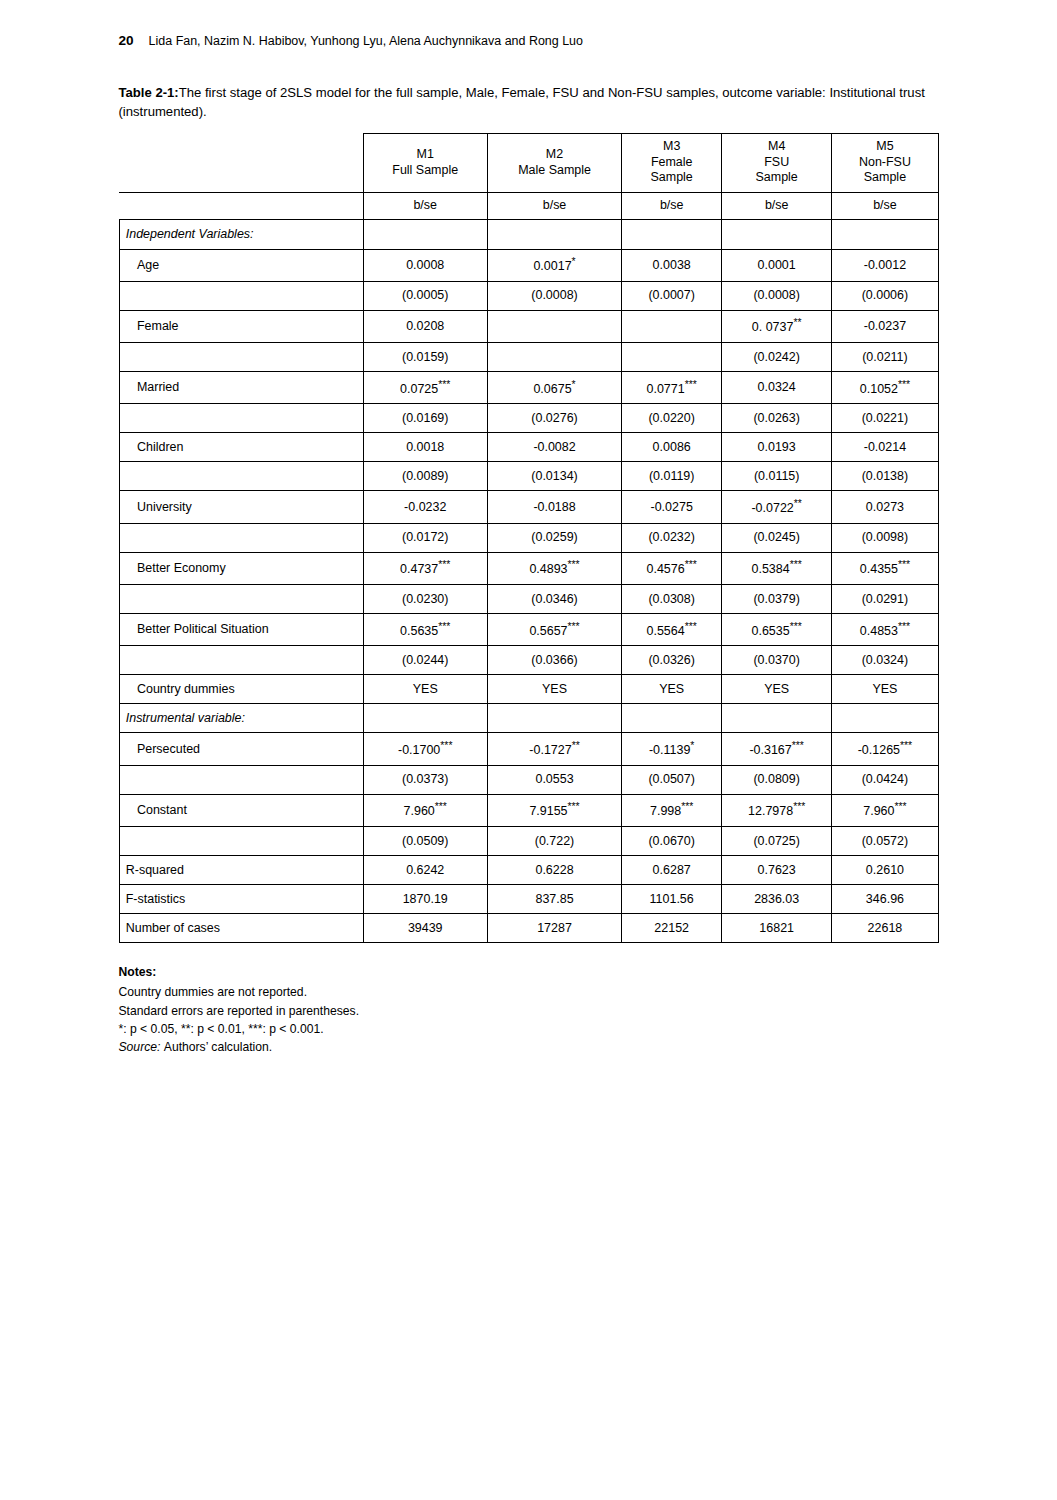20 Lida Fan, Nazim N. Habibov, Yunhong Lyu, Alena Auchynnikava and Rong Luo
Table 2-1: The first stage of 2SLS model for the full sample, Male, Female, FSU and Non-FSU samples, outcome variable: Institutional trust (instrumented).
| | M1 Full Sample | M2 Male Sample | M3 Female Sample | M4 FSU Sample | M5 Non-FSU Sample |
| --- | --- | --- | --- | --- | --- |
| | b/se | b/se | b/se | b/se | b/se |
| Independent Variables: | | | | | |
| Age | 0.0008 | 0.0017 * | 0.0038 | 0.0001 | -0.0012 |
| | (0.0005) | (0.0008) | (0.0007) | (0.0008) | (0.0006) |
| Female | 0.0208 | | | 0. 0737 ** | -0.0237 |
| | (0.0159) | | | (0.0242) | (0.0211) |
| Married | 0.0725 *** | 0.0675 * | 0.0771 *** | 0.0324 | 0.1052 *** |
| | (0.0169) | (0.0276) | (0.0220) | (0.0263) | (0.0221) |
| Children | 0.0018 | -0.0082 | 0.0086 | 0.0193 | -0.0214 |
| | (0.0089) | (0.0134) | (0.0119) | (0.0115) | (0.0138) |
| University | -0.0232 | -0.0188 | -0.0275 | -0.0722 ** | 0.0273 |
| | (0.0172) | (0.0259) | (0.0232) | (0.0245) | (0.0098) |
| Better Economy | 0.4737 *** | 0.4893 *** | 0.4576 *** | 0.5384 *** | 0.4355 *** |
| | (0.0230) | (0.0346) | (0.0308) | (0.0379) | (0.0291) |
| Better Political Situation | 0.5635 *** | 0.5657 *** | 0.5564 *** | 0.6535 *** | 0.4853 *** |
| | (0.0244) | (0.0366) | (0.0326) | (0.0370) | (0.0324) |
| Country dummies | YES | YES | YES | YES | YES |
| Instrumental variable: | | | | | |
| Persecuted | -0.1700 *** | -0.1727 ** | -0.1139 * | -0.3167 *** | -0.1265 *** |
| | (0.0373) | 0.0553 | (0.0507) | (0.0809) | (0.0424) |
| Constant | 7.960 *** | 7.9155 *** | 7.998 *** | 12.7978 *** | 7.960 *** |
| | (0.0509) | (0.722) | (0.0670) | (0.0725) | (0.0572) |
| R-squared | 0.6242 | 0.6228 | 0.6287 | 0.7623 | 0.2610 |
| F-statistics | 1870.19 | 837.85 | 1101.56 | 2836.03 | 346.96 |
| Number of cases | 39439 | 17287 | 22152 | 16821 | 22618 |
Notes:
Country dummies are not reported.
Standard errors are reported in parentheses.
*: p < 0.05, **: p < 0.01, ***: p < 0.001.
Source: Authors’ calculation.